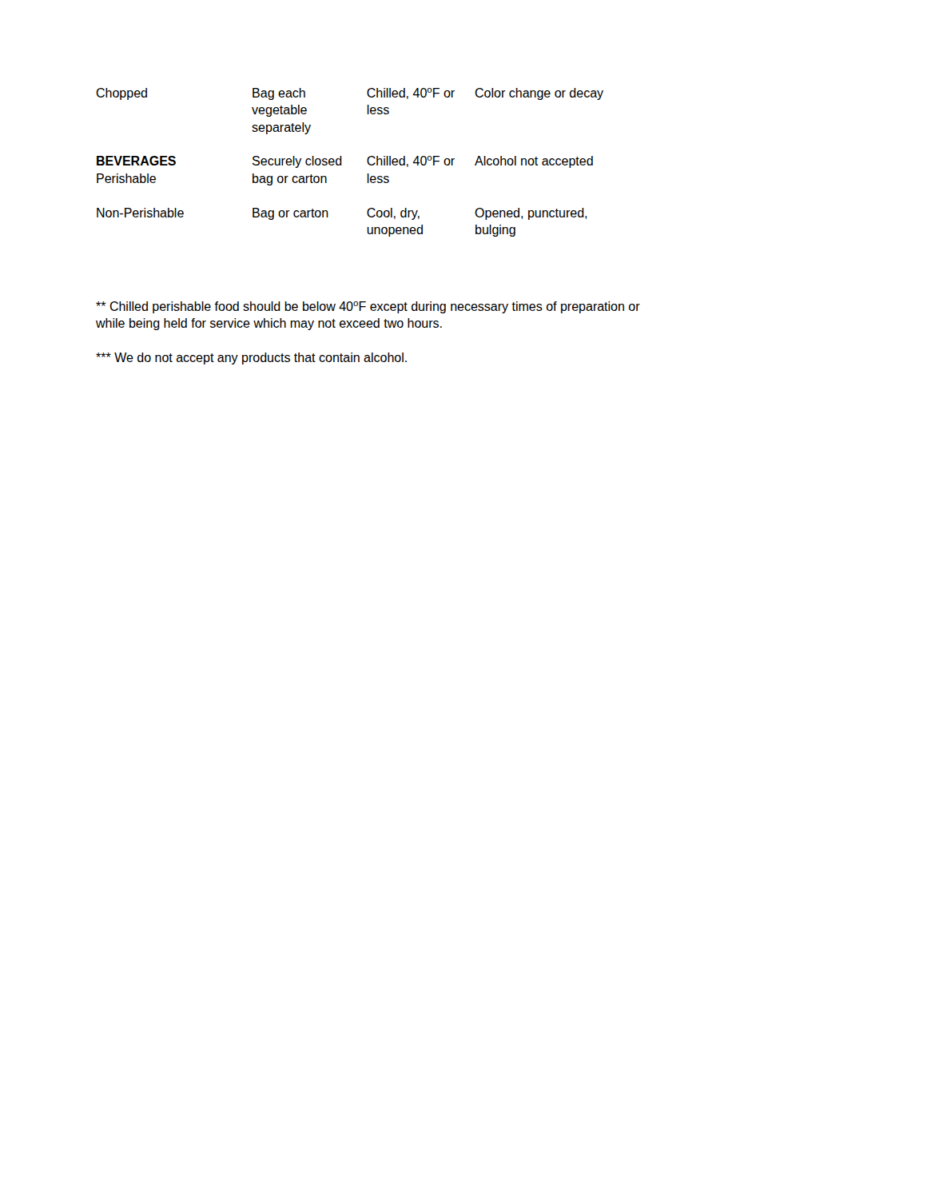| Chopped | Bag each vegetable separately | Chilled, 40 o F or less | Color change or decay |
| BEVERAGES Perishable | Securely closed bag or carton | Chilled, 40 o F or less | Alcohol not accepted |
| Non-Perishable | Bag or carton | Cool, dry, unopened | Opened, punctured, bulging |
** Chilled perishable food should be below 40oF except during necessary times of preparation or while being held for service which may not exceed two hours.
*** We do not accept any products that contain alcohol.